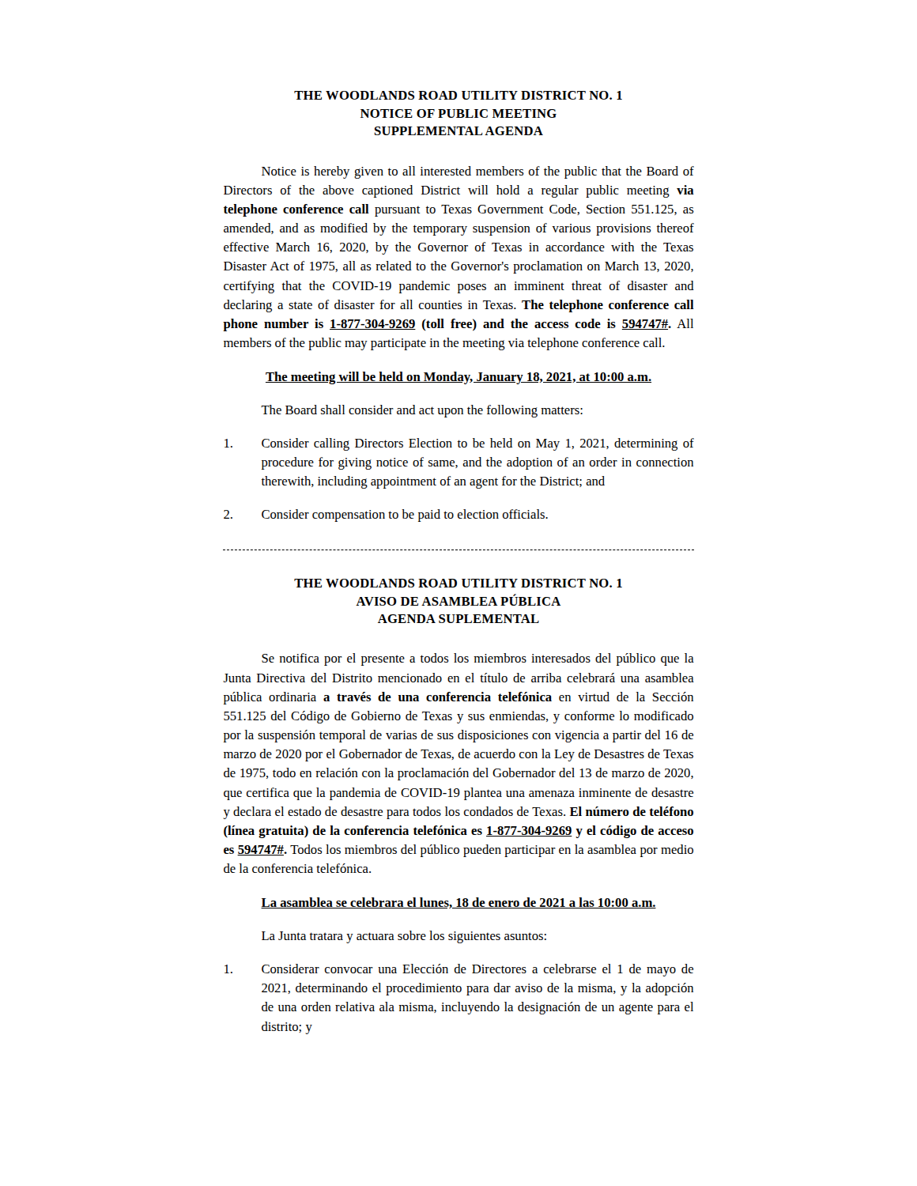THE WOODLANDS ROAD UTILITY DISTRICT NO. 1
NOTICE OF PUBLIC MEETING
SUPPLEMENTAL AGENDA
Notice is hereby given to all interested members of the public that the Board of Directors of the above captioned District will hold a regular public meeting via telephone conference call pursuant to Texas Government Code, Section 551.125, as amended, and as modified by the temporary suspension of various provisions thereof effective March 16, 2020, by the Governor of Texas in accordance with the Texas Disaster Act of 1975, all as related to the Governor's proclamation on March 13, 2020, certifying that the COVID-19 pandemic poses an imminent threat of disaster and declaring a state of disaster for all counties in Texas. The telephone conference call phone number is 1-877-304-9269 (toll free) and the access code is 594747#. All members of the public may participate in the meeting via telephone conference call.
The meeting will be held on Monday, January 18, 2021, at 10:00 a.m.
The Board shall consider and act upon the following matters:
1. Consider calling Directors Election to be held on May 1, 2021, determining of procedure for giving notice of same, and the adoption of an order in connection therewith, including appointment of an agent for the District; and
2. Consider compensation to be paid to election officials.
THE WOODLANDS ROAD UTILITY DISTRICT NO. 1
AVISO DE ASAMBLEA PÚBLICA
AGENDA SUPLEMENTAL
Se notifica por el presente a todos los miembros interesados del público que la Junta Directiva del Distrito mencionado en el título de arriba celebrará una asamblea pública ordinaria a través de una conferencia telefónica en virtud de la Sección 551.125 del Código de Gobierno de Texas y sus enmiendas, y conforme lo modificado por la suspensión temporal de varias de sus disposiciones con vigencia a partir del 16 de marzo de 2020 por el Gobernador de Texas, de acuerdo con la Ley de Desastres de Texas de 1975, todo en relación con la proclamación del Gobernador del 13 de marzo de 2020, que certifica que la pandemia de COVID-19 plantea una amenaza inminente de desastre y declara el estado de desastre para todos los condados de Texas. El número de teléfono (línea gratuita) de la conferencia telefónica es 1-877-304-9269 y el código de acceso es 594747#. Todos los miembros del público pueden participar en la asamblea por medio de la conferencia telefónica.
La asamblea se celebrara el lunes, 18 de enero de 2021 a las 10:00 a.m.
La Junta tratara y actuara sobre los siguientes asuntos:
1. Considerar convocar una Elección de Directores a celebrarse el 1 de mayo de 2021, determinando el procedimiento para dar aviso de la misma, y la adopción de una orden relativa ala misma, incluyendo la designación de un agente para el distrito; y